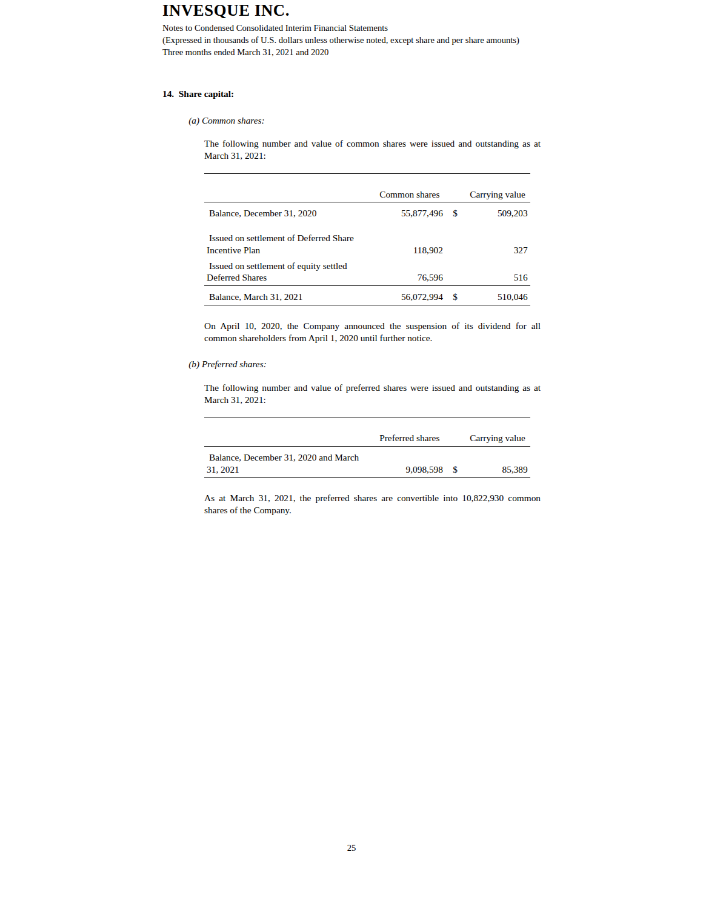INVESQUE INC.
Notes to Condensed Consolidated Interim Financial Statements
(Expressed in thousands of U.S. dollars unless otherwise noted, except share and per share amounts)
Three months ended March 31, 2021 and 2020
14. Share capital:
(a) Common shares:
The following number and value of common shares were issued and outstanding as at March 31, 2021:
| | Common shares | | Carrying value |
| --- | --- | --- | --- |
| Balance, December 31, 2020 | 55,877,496 | $ | 509,203 |
| Issued on settlement of Deferred Share Incentive Plan | 118,902 | | 327 |
| Issued on settlement of equity settled Deferred Shares | 76,596 | | 516 |
| Balance, March 31, 2021 | 56,072,994 | $ | 510,046 |
On April 10, 2020, the Company announced the suspension of its dividend for all common shareholders from April 1, 2020 until further notice.
(b) Preferred shares:
The following number and value of preferred shares were issued and outstanding as at March 31, 2021:
| | Preferred shares | | Carrying value |
| --- | --- | --- | --- |
| Balance, December 31, 2020 and March 31, 2021 | 9,098,598 | $ | 85,389 |
As at March 31, 2021, the preferred shares are convertible into 10,822,930 common shares of the Company.
25